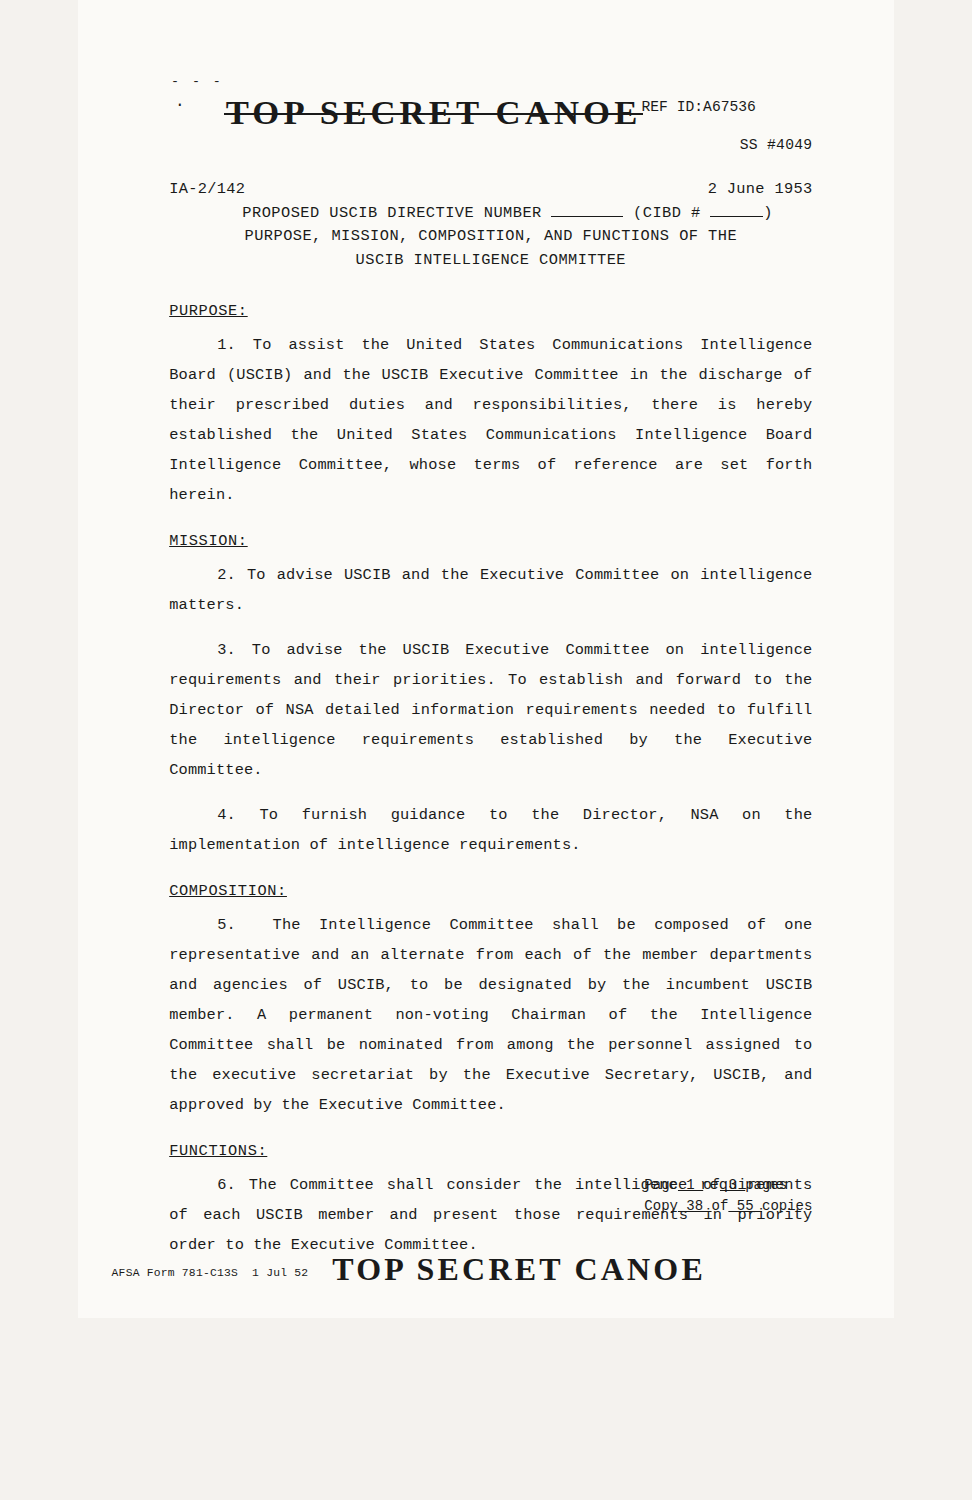- - - .
TOP SECRET CANOE REF ID:A67536
SS #4049
IA-2/142 2 June 1953
PROPOSED USCIB DIRECTIVE NUMBER (CIBD # )
PURPOSE, MISSION, COMPOSITION, AND FUNCTIONS OF THE
USCIB INTELLIGENCE COMMITTEE
PURPOSE:
1. To assist the United States Communications Intelligence Board (USCIB) and the USCIB Executive Committee in the discharge of their prescribed duties and responsibilities, there is hereby established the United States Communications Intelligence Board Intelligence Committee, whose terms of reference are set forth herein.
MISSION:
2. To advise USCIB and the Executive Committee on intelligence matters.
3. To advise the USCIB Executive Committee on intelligence requirements and their priorities. To establish and forward to the Director of NSA detailed information requirements needed to fulfill the intelligence requirements established by the Executive Committee.
4. To furnish guidance to the Director, NSA on the implementation of intelligence requirements.
COMPOSITION:
5. The Intelligence Committee shall be composed of one representative and an alternate from each of the member departments and agencies of USCIB, to be designated by the incumbent USCIB member. A permanent non-voting Chairman of the Intelligence Committee shall be nominated from among the personnel assigned to the executive secretariat by the Executive Secretary, USCIB, and approved by the Executive Committee.
FUNCTIONS:
6. The Committee shall consider the intelligence requirements of each USCIB member and present those requirements in priority order to the Executive Committee.
Page 1 of 3 pages
Copy 38 of 55 copies
AFSA Form 781-C13S 1 Jul 52 TOP SECRET CANOE